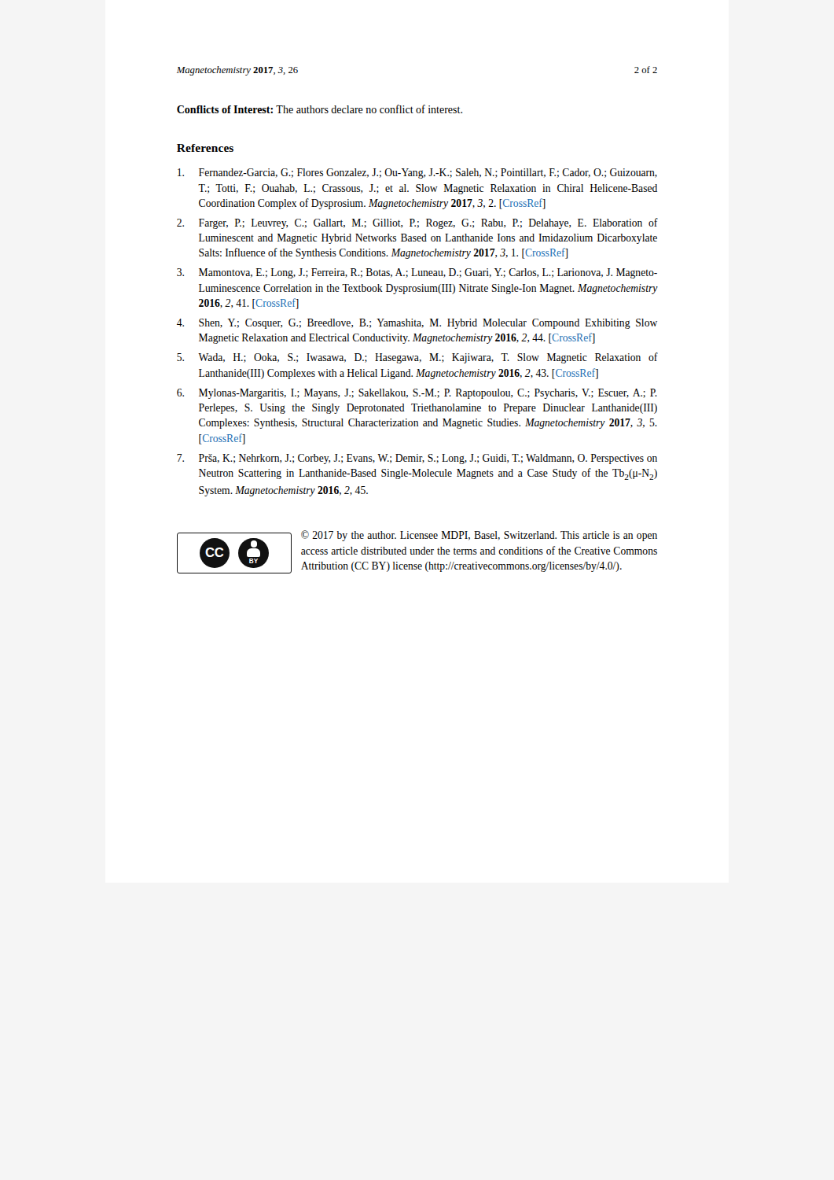Magnetochemistry 2017, 3, 26
2 of 2
Conflicts of Interest: The authors declare no conflict of interest.
References
1. Fernandez-Garcia, G.; Flores Gonzalez, J.; Ou-Yang, J.-K.; Saleh, N.; Pointillart, F.; Cador, O.; Guizouarn, T.; Totti, F.; Ouahab, L.; Crassous, J.; et al. Slow Magnetic Relaxation in Chiral Helicene-Based Coordination Complex of Dysprosium. Magnetochemistry 2017, 3, 2. [CrossRef]
2. Farger, P.; Leuvrey, C.; Gallart, M.; Gilliot, P.; Rogez, G.; Rabu, P.; Delahaye, E. Elaboration of Luminescent and Magnetic Hybrid Networks Based on Lanthanide Ions and Imidazolium Dicarboxylate Salts: Influence of the Synthesis Conditions. Magnetochemistry 2017, 3, 1. [CrossRef]
3. Mamontova, E.; Long, J.; Ferreira, R.; Botas, A.; Luneau, D.; Guari, Y.; Carlos, L.; Larionova, J. Magneto-Luminescence Correlation in the Textbook Dysprosium(III) Nitrate Single-Ion Magnet. Magnetochemistry 2016, 2, 41. [CrossRef]
4. Shen, Y.; Cosquer, G.; Breedlove, B.; Yamashita, M. Hybrid Molecular Compound Exhibiting Slow Magnetic Relaxation and Electrical Conductivity. Magnetochemistry 2016, 2, 44. [CrossRef]
5. Wada, H.; Ooka, S.; Iwasawa, D.; Hasegawa, M.; Kajiwara, T. Slow Magnetic Relaxation of Lanthanide(III) Complexes with a Helical Ligand. Magnetochemistry 2016, 2, 43. [CrossRef]
6. Mylonas-Margaritis, I.; Mayans, J.; Sakellakou, S.-M.; P. Raptopoulou, C.; Psycharis, V.; Escuer, A.; P. Perlepes, S. Using the Singly Deprotonated Triethanolamine to Prepare Dinuclear Lanthanide(III) Complexes: Synthesis, Structural Characterization and Magnetic Studies. Magnetochemistry 2017, 3, 5. [CrossRef]
7. Prša, K.; Nehrkorn, J.; Corbey, J.; Evans, W.; Demir, S.; Long, J.; Guidi, T.; Waldmann, O. Perspectives on Neutron Scattering in Lanthanide-Based Single-Molecule Magnets and a Case Study of the Tb2(μ-N2) System. Magnetochemistry 2016, 2, 45.
CC
BY
© 2017 by the author. Licensee MDPI, Basel, Switzerland. This article is an open access article distributed under the terms and conditions of the Creative Commons Attribution (CC BY) license (http://creativecommons.org/licenses/by/4.0/).